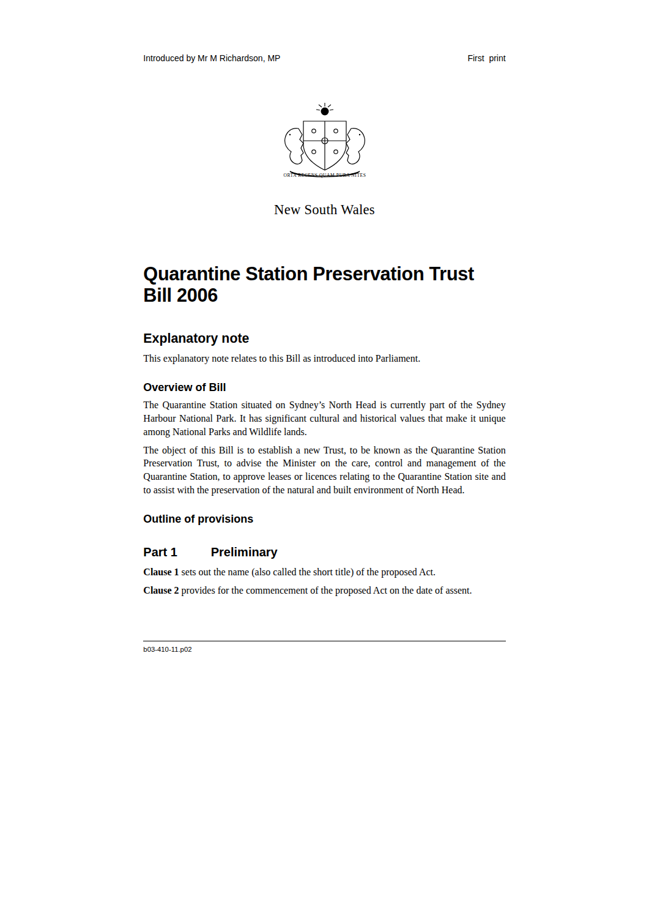Introduced by Mr M Richardson, MP
First print
ORTA RECENS QUAM PURA NITES
New South Wales
Quarantine Station Preservation Trust
Bill 2006
Explanatory note
This explanatory note relates to this Bill as introduced into Parliament.
Overview of Bill
The Quarantine Station situated on Sydney’s North Head is currently part of the Sydney Harbour National Park. It has significant cultural and historical values that make it unique among National Parks and Wildlife lands.
The object of this Bill is to establish a new Trust, to be known as the Quarantine Station Preservation Trust, to advise the Minister on the care, control and management of the Quarantine Station, to approve leases or licences relating to the Quarantine Station site and to assist with the preservation of the natural and built environment of North Head.
Outline of provisions
Part 1 Preliminary
Clause 1 sets out the name (also called the short title) of the proposed Act.
Clause 2 provides for the commencement of the proposed Act on the date of assent.
b03-410-11.p02